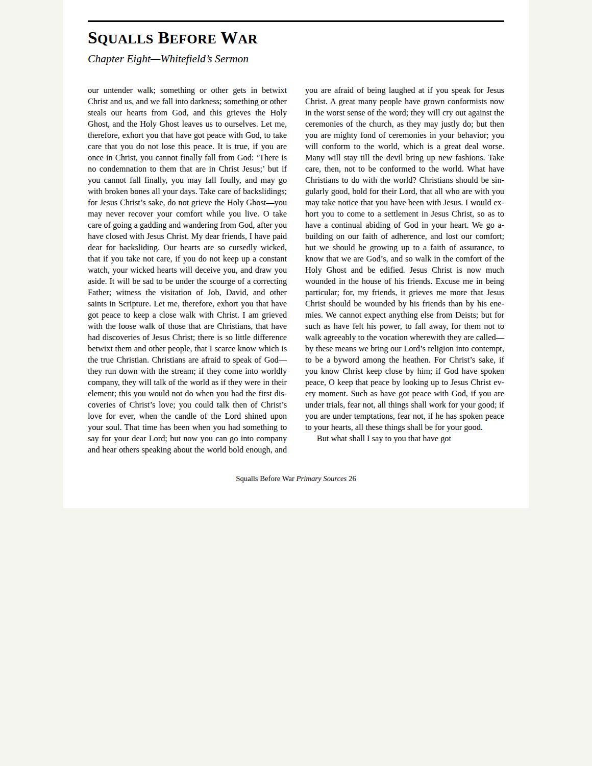Squalls Before War
Chapter Eight—Whitefield’s Sermon
our untender walk; something or other gets in betwixt Christ and us, and we fall into darkness; something or other steals our hearts from God, and this grieves the Holy Ghost, and the Holy Ghost leaves us to ourselves. Let me, therefore, exhort you that have got peace with God, to take care that you do not lose this peace. It is true, if you are once in Christ, you cannot finally fall from God: ‘There is no condemnation to them that are in Christ Jesus;’ but if you cannot fall finally, you may fall foully, and may go with broken bones all your days. Take care of backslidings; for Jesus Christ’s sake, do not grieve the Holy Ghost—you may never recover your comfort while you live. O take care of going a gadding and wandering from God, after you have closed with Jesus Christ. My dear friends, I have paid dear for backsliding. Our hearts are so cursedly wicked, that if you take not care, if you do not keep up a constant watch, your wicked hearts will deceive you, and draw you aside. It will be sad to be under the scourge of a correcting Father; witness the visitation of Job, David, and other saints in Scripture. Let me, therefore, exhort you that have got peace to keep a close walk with Christ. I am grieved with the loose walk of those that are Christians, that have had discoveries of Jesus Christ; there is so little difference betwixt them and other people, that I scarce know which is the true Christian. Christians are afraid to speak of God—they run down with the stream; if they come into worldly company, they will talk of the world as if they were in their element; this you would not do when you had the first discoveries of Christ’s love; you could talk then of Christ’s love for ever, when the candle of the Lord shined upon your soul. That time has been when you had something to say for your dear Lord; but now you can go into company and hear others speaking about the world bold enough, and you are afraid of being laughed at if you speak for Jesus Christ. A great many people have grown conformists now in the worst sense of the word; they will cry out against the ceremonies of the church, as they may justly do; but then you are mighty fond of ceremonies in your behavior; you will conform to the world, which is a great deal worse. Many will stay till the devil bring up new fashions. Take care, then, not to be conformed to the world. What have Christians to do with the world? Christians should be singularly good, bold for their Lord, that all who are with you may take notice that you have been with Jesus. I would exhort you to come to a settlement in Jesus Christ, so as to have a continual abiding of God in your heart. We go a-building on our faith of adherence, and lost our comfort; but we should be growing up to a faith of assurance, to know that we are God’s, and so walk in the comfort of the Holy Ghost and be edified. Jesus Christ is now much wounded in the house of his friends. Excuse me in being particular; for, my friends, it grieves me more that Jesus Christ should be wounded by his friends than by his enemies. We cannot expect anything else from Deists; but for such as have felt his power, to fall away, for them not to walk agreeably to the vocation wherewith they are called—by these means we bring our Lord’s religion into contempt, to be a byword among the heathen. For Christ’s sake, if you know Christ keep close by him; if God have spoken peace, O keep that peace by looking up to Jesus Christ every moment. Such as have got peace with God, if you are under trials, fear not, all things shall work for your good; if you are under temptations, fear not, if he has spoken peace to your hearts, all these things shall be for your good.
But what shall I say to you that have got
Squalls Before War Primary Sources 26